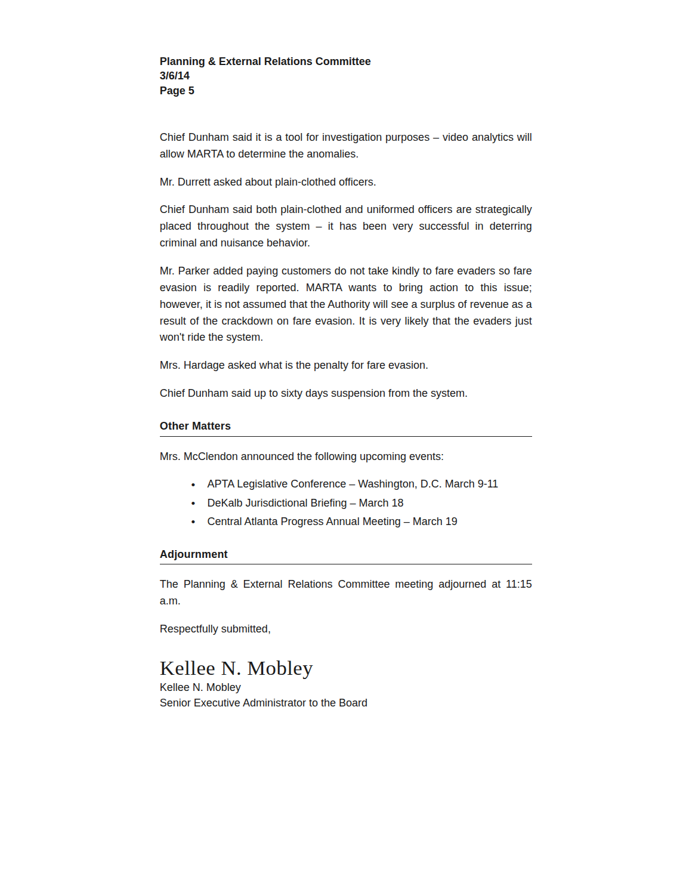Planning & External Relations Committee
3/6/14
Page 5
Chief Dunham said it is a tool for investigation purposes – video analytics will allow MARTA to determine the anomalies.
Mr. Durrett asked about plain-clothed officers.
Chief Dunham said both plain-clothed and uniformed officers are strategically placed throughout the system – it has been very successful in deterring criminal and nuisance behavior.
Mr. Parker added paying customers do not take kindly to fare evaders so fare evasion is readily reported. MARTA wants to bring action to this issue; however, it is not assumed that the Authority will see a surplus of revenue as a result of the crackdown on fare evasion. It is very likely that the evaders just won't ride the system.
Mrs. Hardage asked what is the penalty for fare evasion.
Chief Dunham said up to sixty days suspension from the system.
Other Matters
Mrs. McClendon announced the following upcoming events:
APTA Legislative Conference – Washington, D.C. March 9-11
DeKalb Jurisdictional Briefing – March 18
Central Atlanta Progress Annual Meeting – March 19
Adjournment
The Planning & External Relations Committee meeting adjourned at 11:15 a.m.
Respectfully submitted,
Kellee N. Mobley
Kellee N. Mobley
Senior Executive Administrator to the Board